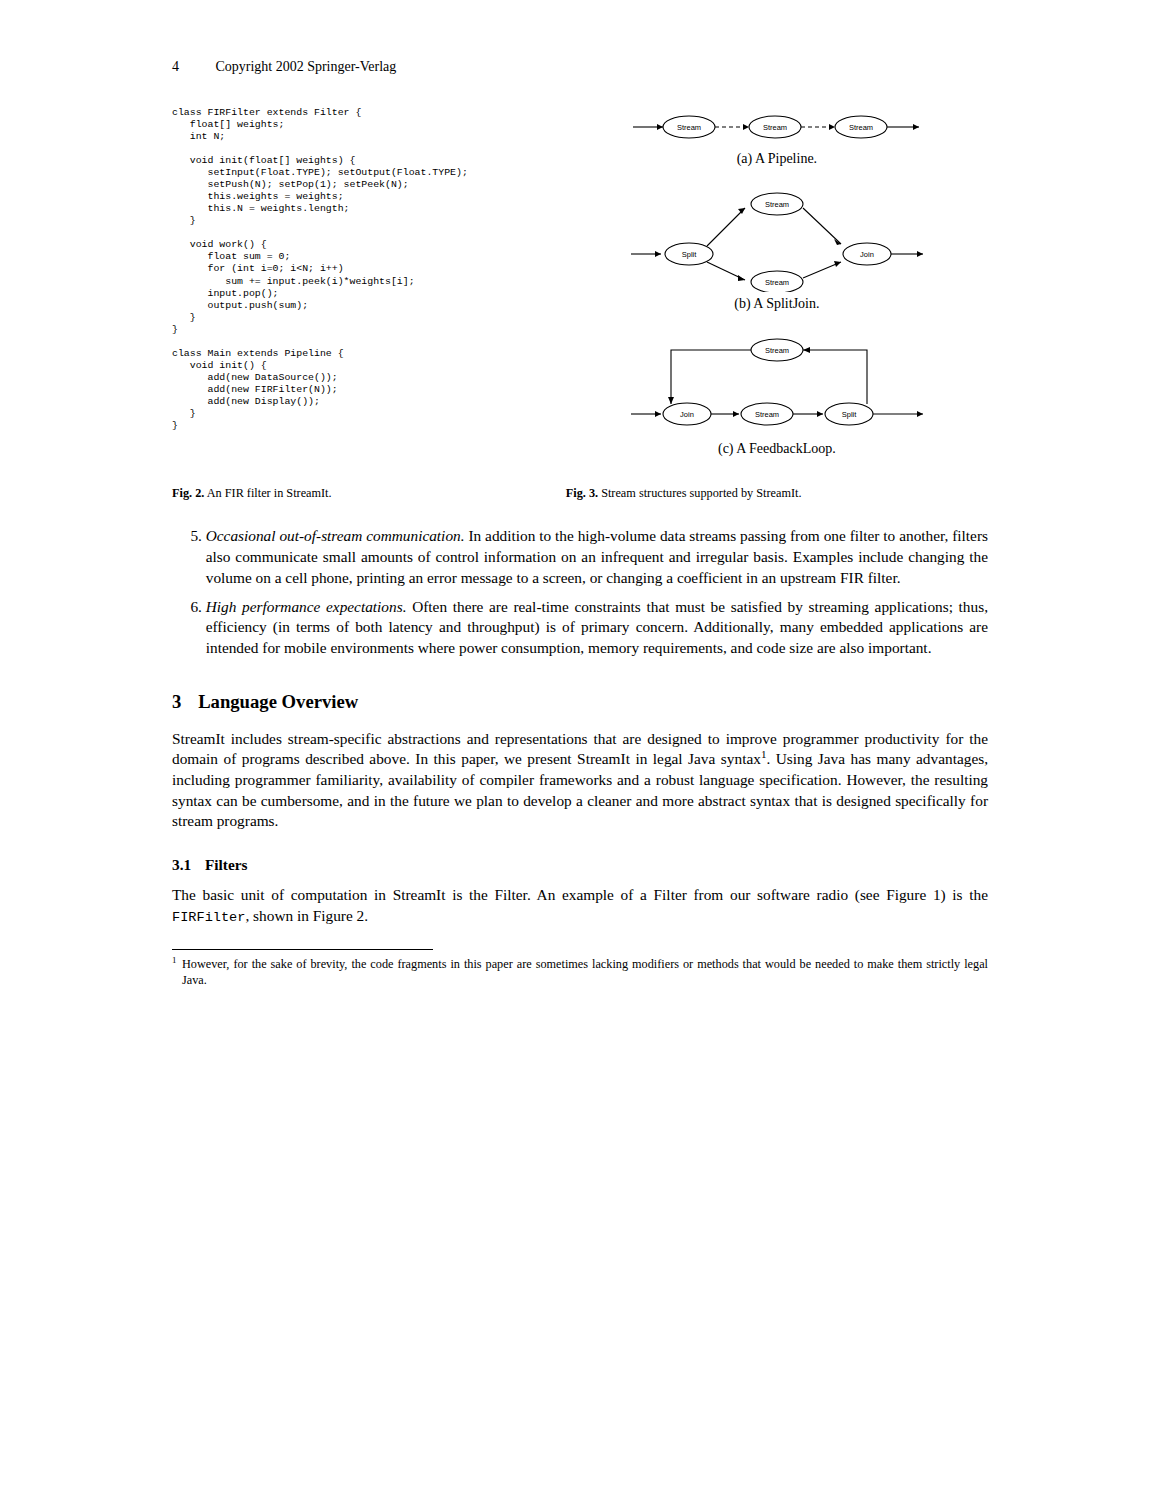4 Copyright 2002 Springer-Verlag
class FIRFilter extends Filter {
   float[] weights;
   int N;

   void init(float[] weights) {
      setInput(Float.TYPE); setOutput(Float.TYPE);
      setPush(N); setPop(1); setPeek(N);
      this.weights = weights;
      this.N = weights.length;
   }

   void work() {
      float sum = 0;
      for (int i=0; i<N; i++)
         sum += input.peek(i)*weights[i];
      input.pop();
      output.push(sum);
   }
}

class Main extends Pipeline {
   void init() {
      add(new DataSource());
      add(new FIRFilter(N));
      add(new Display());
   }
}
Stream Stream Stream
(a) A Pipeline.
Split Stream Stream Join
(b) A SplitJoin.
Stream Join Stream Split
(c) A FeedbackLoop.
Fig. 2. An FIR filter in StreamIt.
Fig. 3. Stream structures supported by StreamIt.
Occasional out-of-stream communication. In addition to the high-volume data streams passing from one filter to another, filters also communicate small amounts of control information on an infrequent and irregular basis. Examples include changing the volume on a cell phone, printing an error message to a screen, or changing a coefficient in an upstream FIR filter.
High performance expectations. Often there are real-time constraints that must be satisfied by streaming applications; thus, efficiency (in terms of both latency and throughput) is of primary concern. Additionally, many embedded applications are intended for mobile environments where power consumption, memory requirements, and code size are also important.
3 Language Overview
StreamIt includes stream-specific abstractions and representations that are designed to improve programmer productivity for the domain of programs described above. In this paper, we present StreamIt in legal Java syntax1. Using Java has many advantages, including programmer familiarity, availability of compiler frameworks and a robust language specification. However, the resulting syntax can be cumbersome, and in the future we plan to develop a cleaner and more abstract syntax that is designed specifically for stream programs.
3.1 Filters
The basic unit of computation in StreamIt is the Filter. An example of a Filter from our software radio (see Figure 1) is the FIRFilter, shown in Figure 2.
1 However, for the sake of brevity, the code fragments in this paper are sometimes lacking modifiers or methods that would be needed to make them strictly legal Java.